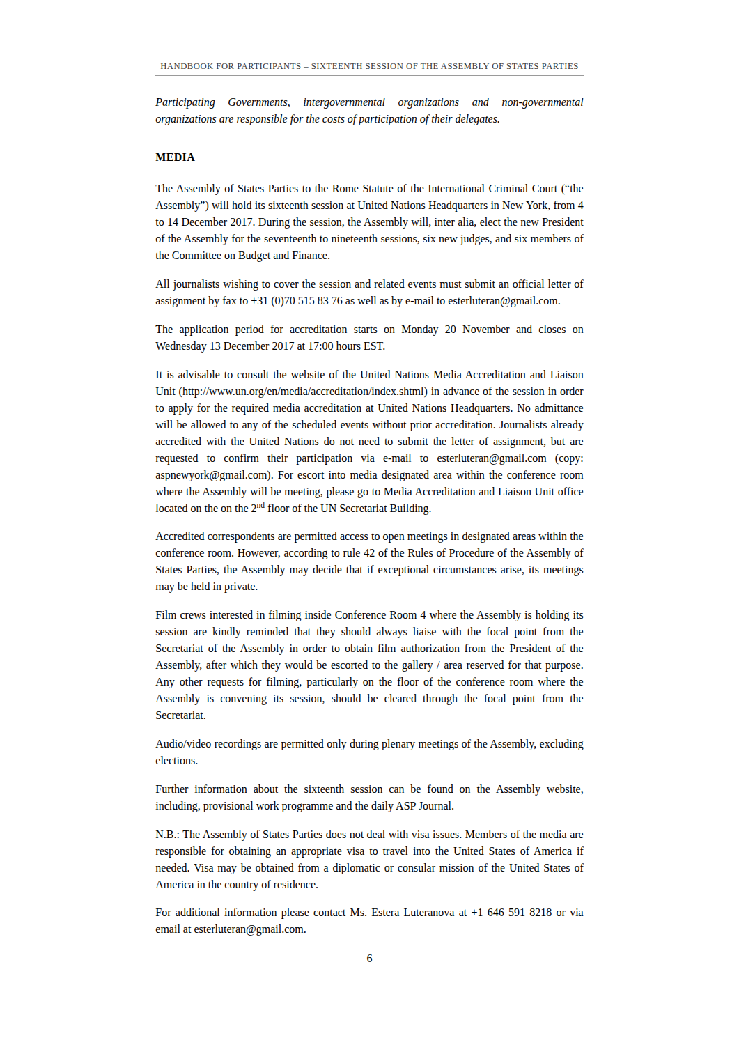Handbook for participants – sixteenth session of the Assembly of States Parties
Participating Governments, intergovernmental organizations and non-governmental organizations are responsible for the costs of participation of their delegates.
MEDIA
The Assembly of States Parties to the Rome Statute of the International Criminal Court (“the Assembly”) will hold its sixteenth session at United Nations Headquarters in New York, from 4 to 14 December 2017. During the session, the Assembly will, inter alia, elect the new President of the Assembly for the seventeenth to nineteenth sessions, six new judges, and six members of the Committee on Budget and Finance.
All journalists wishing to cover the session and related events must submit an official letter of assignment by fax to +31 (0)70 515 83 76 as well as by e-mail to esterluteran@gmail.com.
The application period for accreditation starts on Monday 20 November and closes on Wednesday 13 December 2017 at 17:00 hours EST.
It is advisable to consult the website of the United Nations Media Accreditation and Liaison Unit (http://www.un.org/en/media/accreditation/index.shtml) in advance of the session in order to apply for the required media accreditation at United Nations Headquarters. No admittance will be allowed to any of the scheduled events without prior accreditation. Journalists already accredited with the United Nations do not need to submit the letter of assignment, but are requested to confirm their participation via e-mail to esterluteran@gmail.com (copy: aspnewyork@gmail.com). For escort into media designated area within the conference room where the Assembly will be meeting, please go to Media Accreditation and Liaison Unit office located on the on the 2nd floor of the UN Secretariat Building.
Accredited correspondents are permitted access to open meetings in designated areas within the conference room. However, according to rule 42 of the Rules of Procedure of the Assembly of States Parties, the Assembly may decide that if exceptional circumstances arise, its meetings may be held in private.
Film crews interested in filming inside Conference Room 4 where the Assembly is holding its session are kindly reminded that they should always liaise with the focal point from the Secretariat of the Assembly in order to obtain film authorization from the President of the Assembly, after which they would be escorted to the gallery / area reserved for that purpose. Any other requests for filming, particularly on the floor of the conference room where the Assembly is convening its session, should be cleared through the focal point from the Secretariat.
Audio/video recordings are permitted only during plenary meetings of the Assembly, excluding elections.
Further information about the sixteenth session can be found on the Assembly website, including, provisional work programme and the daily ASP Journal.
N.B.: The Assembly of States Parties does not deal with visa issues. Members of the media are responsible for obtaining an appropriate visa to travel into the United States of America if needed. Visa may be obtained from a diplomatic or consular mission of the United States of America in the country of residence.
For additional information please contact Ms. Estera Luteranova at +1 646 591 8218 or via email at esterluteran@gmail.com.
6